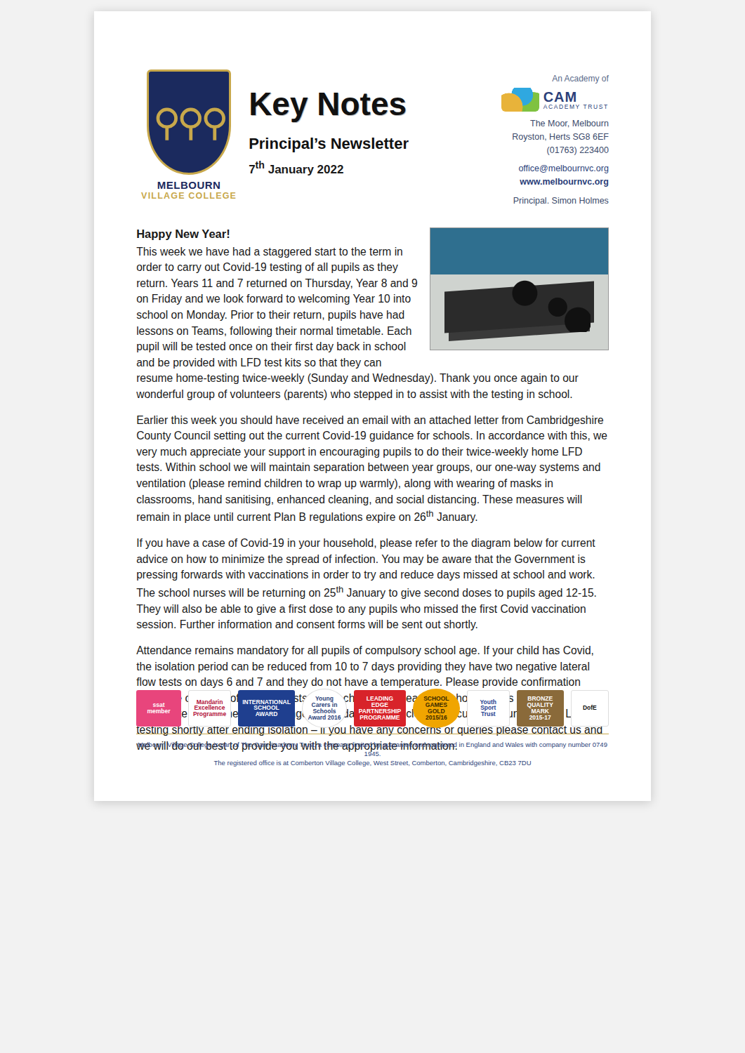⚲⚲⚲
MELBOURNVILLAGE COLLEGE
Key Notes
Principal’s Newsletter
7th January 2022
An Academy of
CAM ACADEMY TRUST
The Moor, Melbourn
Royston, Herts SG8 6EF
(01763) 223400
office@melbournvc.org
www.melbournvc.org
Principal. Simon Holmes
Happy New Year!
This week we have had a staggered start to the term in order to carry out Covid-19 testing of all pupils as they return. Years 11 and 7 returned on Thursday, Year 8 and 9 on Friday and we look forward to welcoming Year 10 into school on Monday. Prior to their return, pupils have had lessons on Teams, following their normal timetable. Each pupil will be tested once on their first day back in school and be provided with LFD test kits so that they can resume home-testing twice-weekly (Sunday and Wednesday). Thank you once again to our wonderful group of volunteers (parents) who stepped in to assist with the testing in school.
Earlier this week you should have received an email with an attached letter from Cambridgeshire County Council setting out the current Covid-19 guidance for schools. In accordance with this, we very much appreciate your support in encouraging pupils to do their twice-weekly home LFD tests. Within school we will maintain separation between year groups, our one-way systems and ventilation (please remind children to wrap up warmly), along with wearing of masks in classrooms, hand sanitising, enhanced cleaning, and social distancing. These measures will remain in place until current Plan B regulations expire on 26th January.
If you have a case of Covid-19 in your household, please refer to the diagram below for current advice on how to minimize the spread of infection. You may be aware that the Government is pressing forwards with vaccinations in order to try and reduce days missed at school and work. The school nurses will be returning on 25th January to give second doses to pupils aged 12-15. They will also be able to give a first dose to any pupils who missed the first Covid vaccination session. Further information and consent forms will be sent out shortly.
Attendance remains mandatory for all pupils of compulsory school age. If your child has Covid, the isolation period can be reduced from 10 to 7 days providing they have two negative lateral flow tests on days 6 and 7 and they do not have a temperature. Please provide confirmation about the outcome of the LFD tests if your child returns early to school via this route. We appreciate that some of the changes in guidance aren’t clear, particularly around regular LFD testing shortly after ending isolation – if you have any concerns or queries please contact us and we will do our best to provide you with the appropriate information.
ssat member
Mandarin Excellence Programme
INTERNATIONAL SCHOOL AWARD
Young Carers in Schools Award 2016
LEADING EDGE PARTNERSHIP PROGRAMME
SCHOOL GAMES GOLD 2015/16
Youth Sport Trust
BRONZE QUALITY MARK 2015-17
DofE
Melbourn Village College is part of The Cam Academy Trust, a company limited by guarantee and registered in England and Wales with company number 0749 1945.
The registered office is at Comberton Village College, West Street, Comberton, Cambridgeshire, CB23 7DU